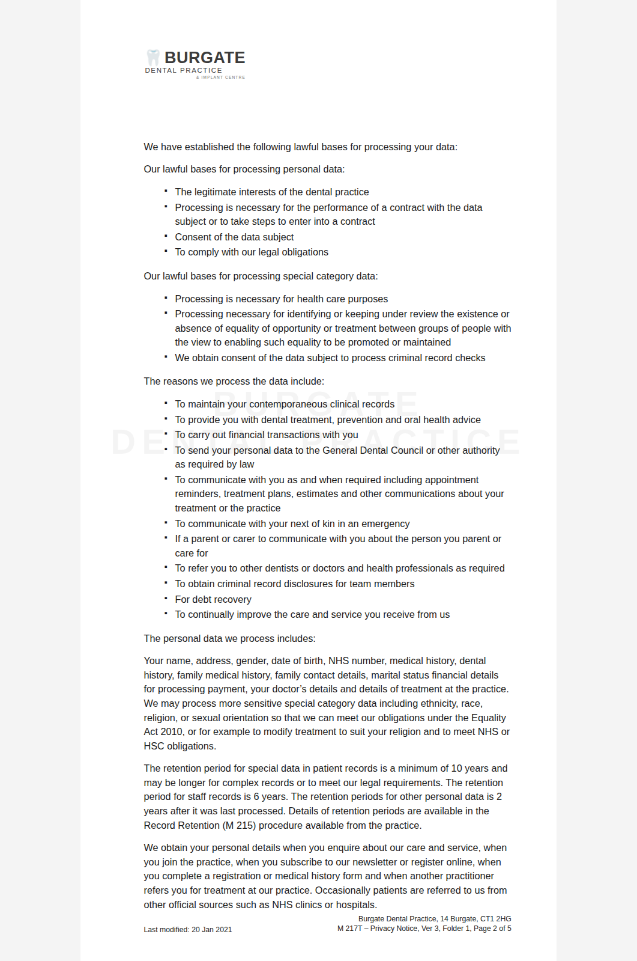BURGATE
DENTAL PRACTICE
🦷BURGATE
DENTAL PRACTICE
& IMPLANT CENTRE
We have established the following lawful bases for processing your data:
Our lawful bases for processing personal data:
The legitimate interests of the dental practice
Processing is necessary for the performance of a contract with the data subject or to take steps to enter into a contract
Consent of the data subject
To comply with our legal obligations
Our lawful bases for processing special category data:
Processing is necessary for health care purposes
Processing necessary for identifying or keeping under review the existence or absence of equality of opportunity or treatment between groups of people with the view to enabling such equality to be promoted or maintained
We obtain consent of the data subject to process criminal record checks
The reasons we process the data include:
To maintain your contemporaneous clinical records
To provide you with dental treatment, prevention and oral health advice
To carry out financial transactions with you
To send your personal data to the General Dental Council or other authority as required by law
To communicate with you as and when required including appointment reminders, treatment plans, estimates and other communications about your treatment or the practice
To communicate with your next of kin in an emergency
If a parent or carer to communicate with you about the person you parent or care for
To refer you to other dentists or doctors and health professionals as required
To obtain criminal record disclosures for team members
For debt recovery
To continually improve the care and service you receive from us
The personal data we process includes:
Your name, address, gender, date of birth, NHS number, medical history, dental history, family medical history, family contact details, marital status financial details for processing payment, your doctor’s details and details of treatment at the practice. We may process more sensitive special category data including ethnicity, race, religion, or sexual orientation so that we can meet our obligations under the Equality Act 2010, or for example to modify treatment to suit your religion and to meet NHS or HSC obligations.
The retention period for special data in patient records is a minimum of 10 years and may be longer for complex records or to meet our legal requirements. The retention period for staff records is 6 years. The retention periods for other personal data is 2 years after it was last processed. Details of retention periods are available in the Record Retention (M 215) procedure available from the practice.
We obtain your personal details when you enquire about our care and service, when you join the practice, when you subscribe to our newsletter or register online, when you complete a registration or medical history form and when another practitioner refers you for treatment at our practice. Occasionally patients are referred to us from other official sources such as NHS clinics or hospitals.
Last modified: 20 Jan 2021
Burgate Dental Practice, 14 Burgate, CT1 2HG
M 217T – Privacy Notice, Ver 3, Folder 1, Page 2 of 5